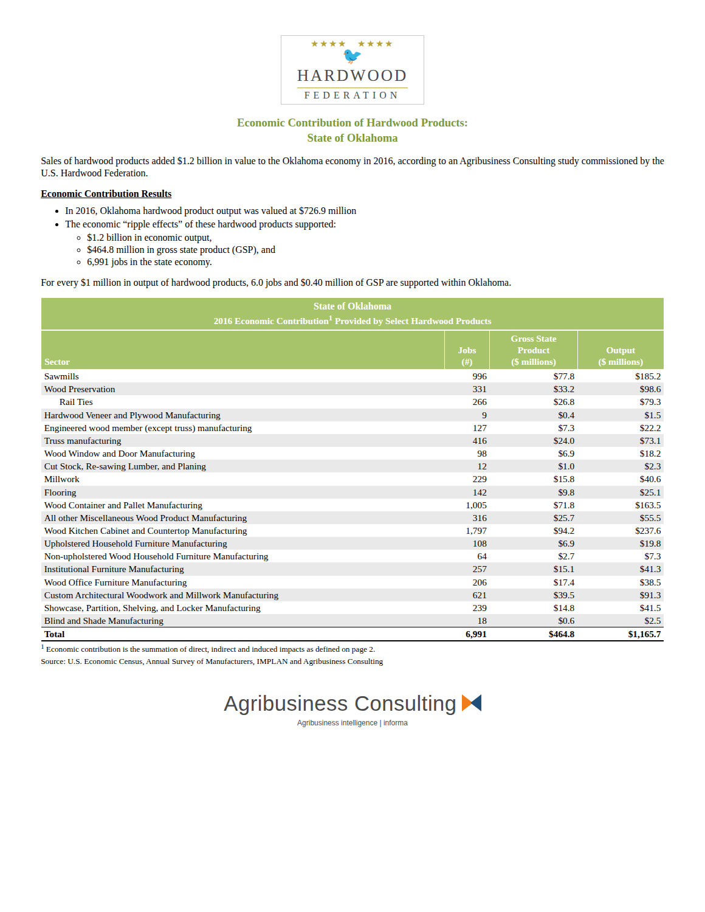★★★★ ★★★★
🐦
HARDWOOD
FEDERATION
Economic Contribution of Hardwood Products:
State of Oklahoma
Sales of hardwood products added $1.2 billion in value to the Oklahoma economy in 2016, according to an Agribusiness Consulting study commissioned by the U.S. Hardwood Federation.
Economic Contribution Results
In 2016, Oklahoma hardwood product output was valued at $726.9 million
The economic “ripple effects” of these hardwood products supported:
$1.2 billion in economic output,
$464.8 million in gross state product (GSP), and
6,991 jobs in the state economy.
For every $1 million in output of hardwood products, 6.0 jobs and $0.40 million of GSP are supported within Oklahoma.
State of Oklahoma 2016 Economic Contribution 1 Provided by Select Hardwood Products
| Sector | Jobs (#) | Gross State Product ($ millions) | Output ($ millions) |
| --- | --- | --- | --- |
| Sawmills | 996 | $77.8 | $185.2 |
| Wood Preservation | 331 | $33.2 | $98.6 |
| Rail Ties | 266 | $26.8 | $79.3 |
| Hardwood Veneer and Plywood Manufacturing | 9 | $0.4 | $1.5 |
| Engineered wood member (except truss) manufacturing | 127 | $7.3 | $22.2 |
| Truss manufacturing | 416 | $24.0 | $73.1 |
| Wood Window and Door Manufacturing | 98 | $6.9 | $18.2 |
| Cut Stock, Re-sawing Lumber, and Planing | 12 | $1.0 | $2.3 |
| Millwork | 229 | $15.8 | $40.6 |
| Flooring | 142 | $9.8 | $25.1 |
| Wood Container and Pallet Manufacturing | 1,005 | $71.8 | $163.5 |
| All other Miscellaneous Wood Product Manufacturing | 316 | $25.7 | $55.5 |
| Wood Kitchen Cabinet and Countertop Manufacturing | 1,797 | $94.2 | $237.6 |
| Upholstered Household Furniture Manufacturing | 108 | $6.9 | $19.8 |
| Non-upholstered Wood Household Furniture Manufacturing | 64 | $2.7 | $7.3 |
| Institutional Furniture Manufacturing | 257 | $15.1 | $41.3 |
| Wood Office Furniture Manufacturing | 206 | $17.4 | $38.5 |
| Custom Architectural Woodwork and Millwork Manufacturing | 621 | $39.5 | $91.3 |
| Showcase, Partition, Shelving, and Locker Manufacturing | 239 | $14.8 | $41.5 |
| Blind and Shade Manufacturing | 18 | $0.6 | $2.5 |
| Total | 6,991 | $464.8 | $1,165.7 |
1 Economic contribution is the summation of direct, indirect and induced impacts as defined on page 2.
Source: U.S. Economic Census, Annual Survey of Manufacturers, IMPLAN and Agribusiness Consulting
Agribusiness Consulting
Agribusiness intelligence | informa